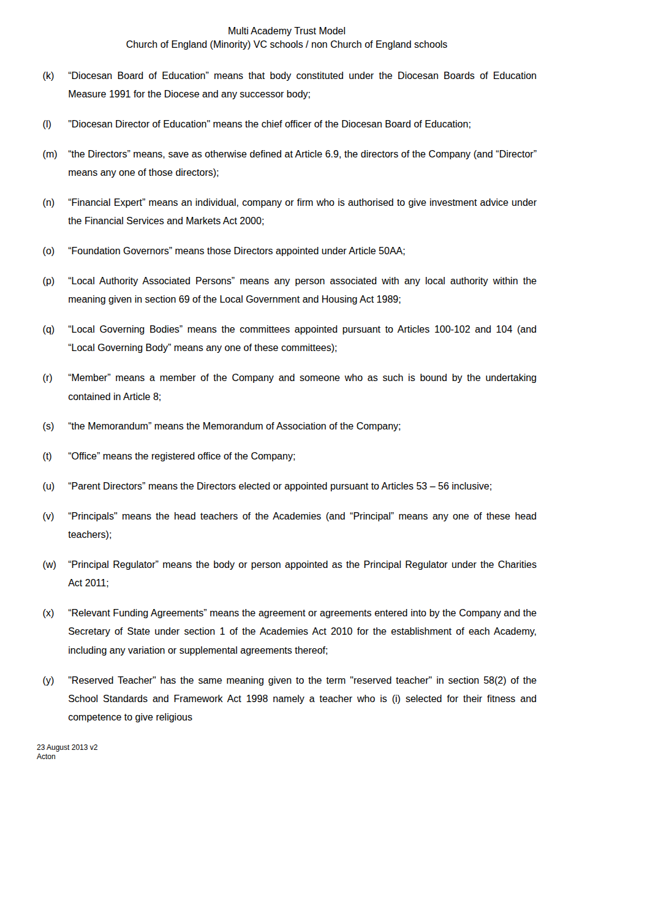Multi Academy Trust Model
Church of England (Minority) VC schools / non Church of England schools
(k)“Diocesan Board of Education” means that body constituted under the Diocesan Boards of Education Measure 1991 for the Diocese and any successor body;
(l)"Diocesan Director of Education" means the chief officer of the Diocesan Board of Education;
(m)“the Directors” means, save as otherwise defined at Article 6.9, the directors of the Company (and “Director” means any one of those directors);
(n)“Financial Expert” means an individual, company or firm who is authorised to give investment advice under the Financial Services and Markets Act 2000;
(o)“Foundation Governors” means those Directors appointed under Article 50AA;
(p)“Local Authority Associated Persons” means any person associated with any local authority within the meaning given in section 69 of the Local Government and Housing Act 1989;
(q)“Local Governing Bodies” means the committees appointed pursuant to Articles 100-102 and 104 (and “Local Governing Body” means any one of these committees);
(r)“Member” means a member of the Company and someone who as such is bound by the undertaking contained in Article 8;
(s)“the Memorandum” means the Memorandum of Association of the Company;
(t)“Office” means the registered office of the Company;
(u)“Parent Directors” means the Directors elected or appointed pursuant to Articles 53 – 56 inclusive;
(v)“Principals" means the head teachers of the Academies (and “Principal” means any one of these head teachers);
(w)“Principal Regulator” means the body or person appointed as the Principal Regulator under the Charities Act 2011;
(x)“Relevant Funding Agreements” means the agreement or agreements entered into by the Company and the Secretary of State under section 1 of the Academies Act 2010 for the establishment of each Academy, including any variation or supplemental agreements thereof;
(y)"Reserved Teacher" has the same meaning given to the term "reserved teacher" in section 58(2) of the School Standards and Framework Act 1998 namely a teacher who is (i) selected for their fitness and competence to give religious
23 August 2013 v2
Acton